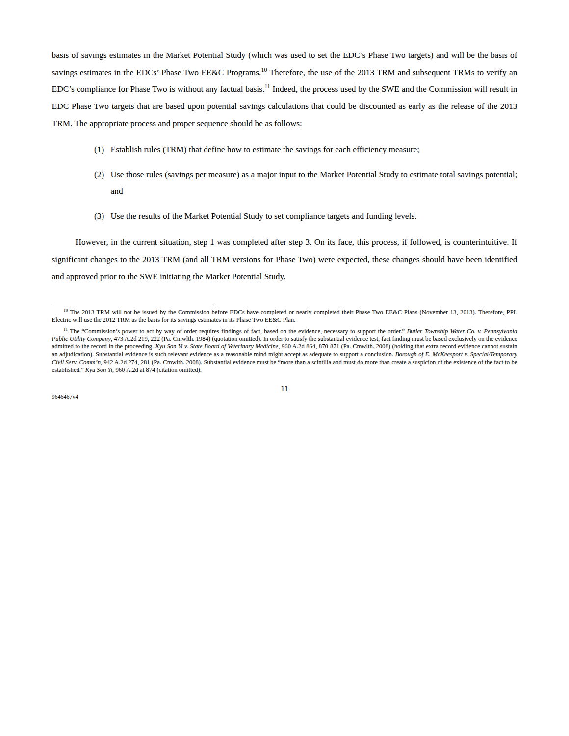basis of savings estimates in the Market Potential Study (which was used to set the EDC’s Phase Two targets) and will be the basis of savings estimates in the EDCs’ Phase Two EE&C Programs.10 Therefore, the use of the 2013 TRM and subsequent TRMs to verify an EDC’s compliance for Phase Two is without any factual basis.11 Indeed, the process used by the SWE and the Commission will result in EDC Phase Two targets that are based upon potential savings calculations that could be discounted as early as the release of the 2013 TRM. The appropriate process and proper sequence should be as follows:
(1) Establish rules (TRM) that define how to estimate the savings for each efficiency measure;
(2) Use those rules (savings per measure) as a major input to the Market Potential Study to estimate total savings potential; and
(3) Use the results of the Market Potential Study to set compliance targets and funding levels.
However, in the current situation, step 1 was completed after step 3. On its face, this process, if followed, is counterintuitive. If significant changes to the 2013 TRM (and all TRM versions for Phase Two) were expected, these changes should have been identified and approved prior to the SWE initiating the Market Potential Study.
10 The 2013 TRM will not be issued by the Commission before EDCs have completed or nearly completed their Phase Two EE&C Plans (November 13, 2013). Therefore, PPL Electric will use the 2012 TRM as the basis for its savings estimates in its Phase Two EE&C Plan.
11 The “Commission’s power to act by way of order requires findings of fact, based on the evidence, necessary to support the order.” Butler Township Water Co. v. Pennsylvania Public Utility Company, 473 A.2d 219, 222 (Pa. Cmwlth. 1984) (quotation omitted). In order to satisfy the substantial evidence test, fact finding must be based exclusively on the evidence admitted to the record in the proceeding. Kyu Son Yi v. State Board of Veterinary Medicine, 960 A.2d 864, 870-871 (Pa. Cmwlth. 2008) (holding that extra-record evidence cannot sustain an adjudication). Substantial evidence is such relevant evidence as a reasonable mind might accept as adequate to support a conclusion. Borough of E. McKeesport v. Special/Temporary Civil Serv. Comm’n, 942 A.2d 274, 281 (Pa. Cmwlth. 2008). Substantial evidence must be “more than a scintilla and must do more than create a suspicion of the existence of the fact to be established.” Kyu Son Yi, 960 A.2d at 874 (citation omitted).
11
9646467v4